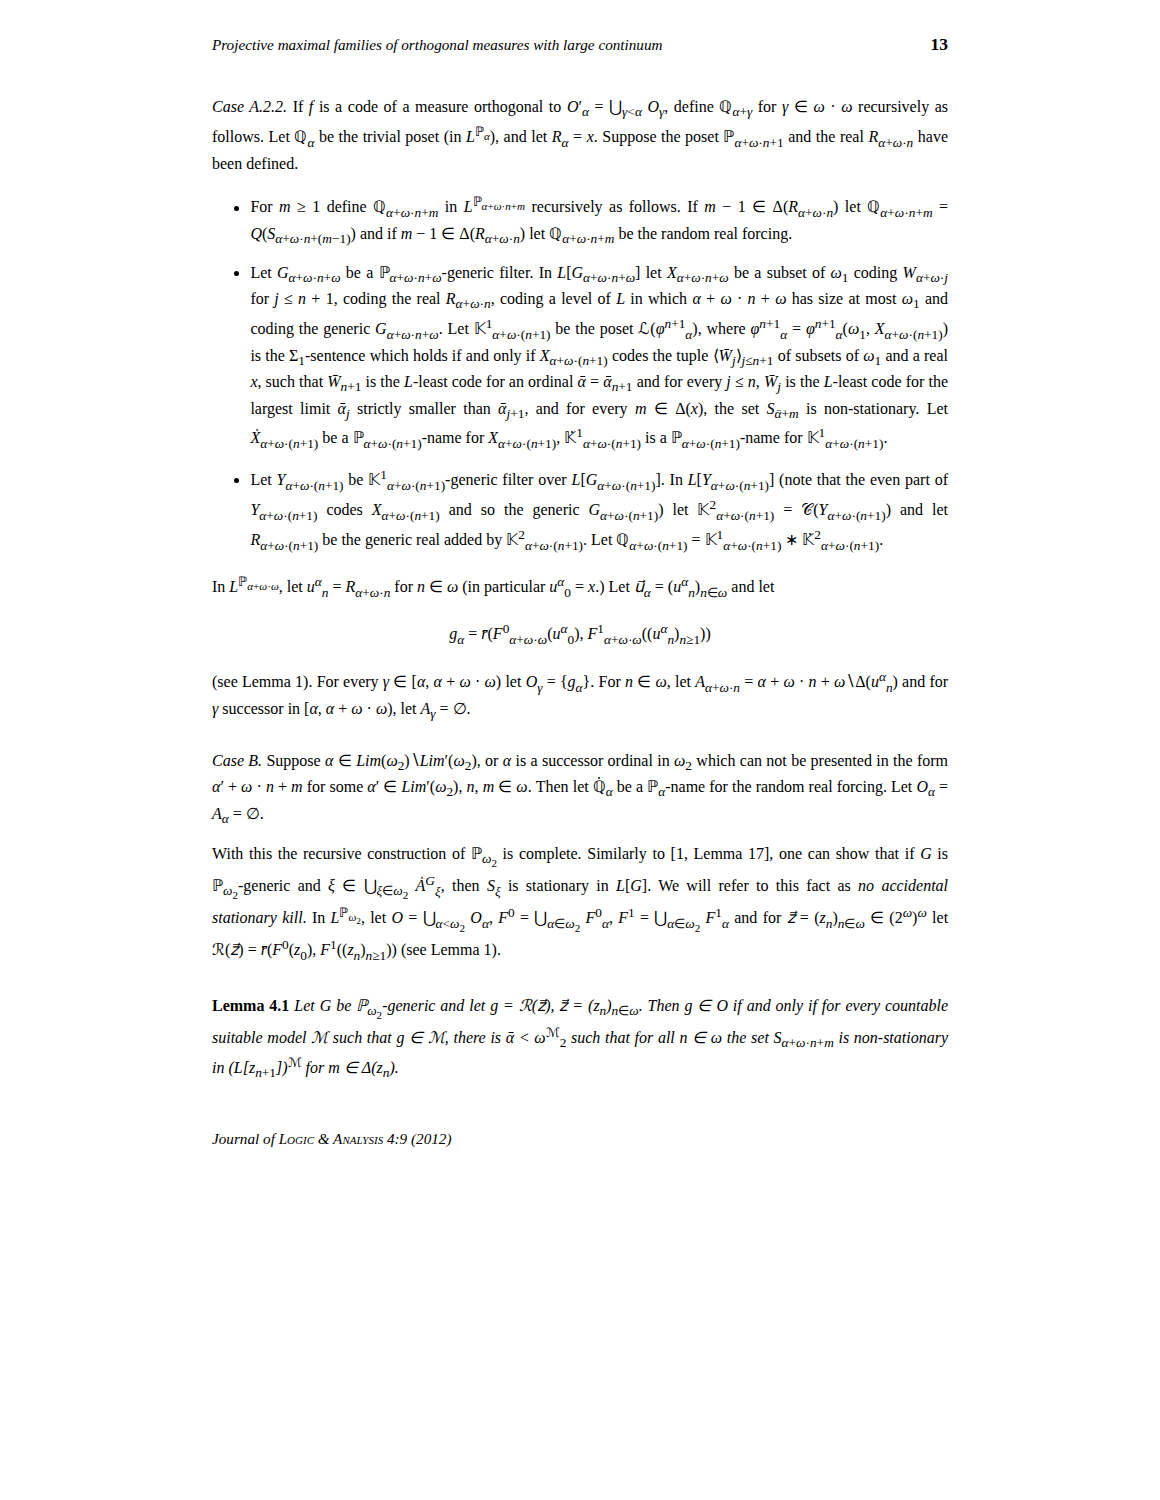Projective maximal families of orthogonal measures with large continuum 13
Case A.2.2. If f is a code of a measure orthogonal to O′α = ⋃γ<α Oγ, define ℚα+γ for γ ∈ ω · ω recursively as follows. Let ℚα be the trivial poset (in Lℙα), and let Rα = x. Suppose the poset ℙα+ω·n+1 and the real Rα+ω·n have been defined.
For m ≥ 1 define ℚα+ω·n+m in Lℙα+ω·n+m recursively as follows. If m − 1 ∈ Δ(Rα+ω·n) let ℚα+ω·n+m = Q(Sα+ω·n+(m−1)) and if m − 1 ∈ Δ(Rα+ω·n) let ℚα+ω·n+m be the random real forcing.
Let Gα+ω·n+ω be a ℙα+ω·n+ω-generic filter. In L[Gα+ω·n+ω] let Xα+ω·n+ω be a subset of ω1 coding Wα+ω·j for j ≤ n + 1, coding the real Rα+ω·n, coding a level of L in which α + ω · n + ω has size at most ω1 and coding the generic Gα+ω·n+ω. Let 𝕂1α+ω·(n+1) be the poset ℒ(φn+1α), where φn+1α = φn+1α(ω1, Xα+ω·(n+1)) is the Σ1-sentence which holds if and only if Xα+ω·(n+1) codes the tuple ⟨W̄j⟩j≤n+1 of subsets of ω1 and a real x, such that W̄n+1 is the L-least code for an ordinal ᾱ = ᾱn+1 and for every j ≤ n, W̄j is the L-least code for the largest limit ᾱj strictly smaller than ᾱj+1, and for every m ∈ Δ(x), the set Sᾱ+m is non-stationary. Let Ẋα+ω·(n+1) be a ℙα+ω·(n+1)-name for Xα+ω·(n+1), 𝕂̇1α+ω·(n+1) is a ℙα+ω·(n+1)-name for 𝕂1α+ω·(n+1).
Let Yα+ω·(n+1) be 𝕂1α+ω·(n+1)-generic filter over L[Gα+ω·(n+1)]. In L[Yα+ω·(n+1)] (note that the even part of Yα+ω·(n+1) codes Xα+ω·(n+1) and so the generic Gα+ω·(n+1)) let 𝕂2α+ω·(n+1) = 𝒞(Yα+ω·(n+1)) and let Rα+ω·(n+1) be the generic real added by 𝕂2α+ω·(n+1). Let ℚα+ω·(n+1) = 𝕂1α+ω·(n+1) ∗ 𝕂̇2α+ω·(n+1).
In Lℙα+ω·ω, let uαn = Rα+ω·n for n ∈ ω (in particular uα0 = x.) Let u⃗α = (uαn)n∈ω and let
gα = r̄(F0α+ω·ω(uα0), F1α+ω·ω((uαn)n≥1))
(see Lemma 1). For every γ ∈ [α, α + ω · ω) let Oγ = {gα}. For n ∈ ω, let Aα+ω·n = α + ω · n + ω∖Δ(uαn) and for γ successor in [α, α + ω · ω), let Aγ = ∅.
Case B. Suppose α ∈ Lim(ω2)∖Lim′(ω2), or α is a successor ordinal in ω2 which can not be presented in the form α′ + ω · n + m for some α′ ∈ Lim′(ω2), n, m ∈ ω. Then let ℚ̇α be a ℙα-name for the random real forcing. Let Oα = Aα = ∅.
With this the recursive construction of ℙω2 is complete. Similarly to [1, Lemma 17], one can show that if G is ℙω2-generic and ξ ∈ ⋃ξ∈ω2 ȦGξ, then Sξ is stationary in L[G]. We will refer to this fact as no accidental stationary kill. In Lℙω2, let O = ⋃α<ω2 Oα, F0 = ⋃α∈ω2 F0α, F1 = ⋃α∈ω2 F1α and for z⃗ = (zn)n∈ω ∈ (2ω)ω let ℛ(z⃗) = r̄(F0(z0), F1((zn)n≥1)) (see Lemma 1).
Lemma 4.1 Let G be ℙω2-generic and let g = ℛ(z⃗), z⃗ = (zn)n∈ω. Then g ∈ O if and only if for every countable suitable model ℳ such that g ∈ ℳ, there is ᾱ < ωℳ2 such that for all n ∈ ω the set Sα+ω·n+m is non-stationary in (L[zn+1])ℳ for m ∈ Δ(zn).
Journal of Logic & Analysis 4:9 (2012)